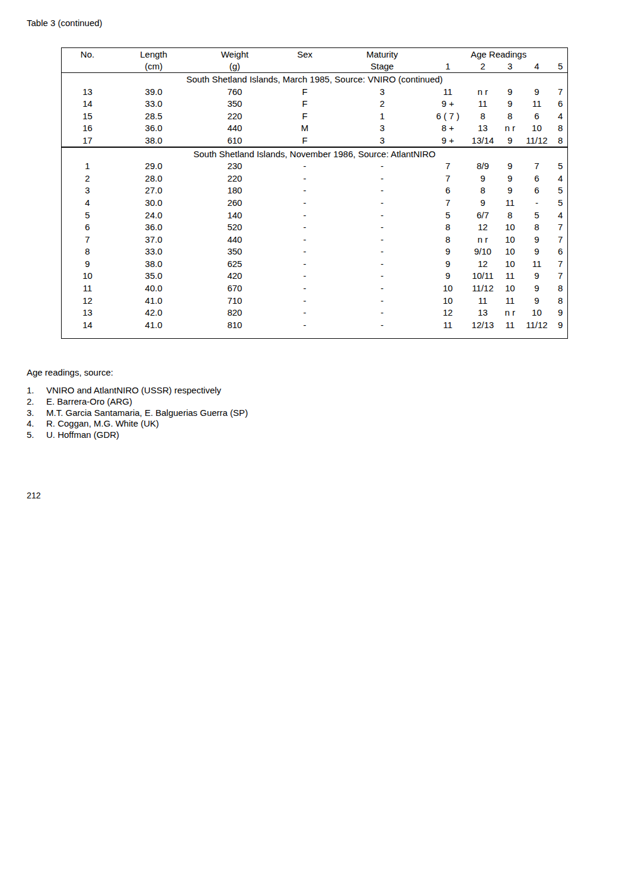Table 3 (continued)
| No. | Length | Weight | Sex | Maturity | Age Readings |
| --- | --- | --- | --- | --- | --- |
| | (cm) | (g) | | Stage | 1 | 2 | 3 | 4 | 5 |
| South Shetland Islands, March 1985, Source: VNIRO (continued) |
| 13 | 39.0 | 760 | F | 3 | 11 | n r | 9 | 9 | 7 |
| 14 | 33.0 | 350 | F | 2 | 9 + | 11 | 9 | 11 | 6 |
| 15 | 28.5 | 220 | F | 1 | 6 ( 7 ) | 8 | 8 | 6 | 4 |
| 16 | 36.0 | 440 | M | 3 | 8 + | 13 | n r | 10 | 8 |
| 17 | 38.0 | 610 | F | 3 | 9 + | 13/14 | 9 | 11/12 | 8 |
| South Shetland Islands, November 1986, Source: AtlantNIRO |
| 1 | 29.0 | 230 | - | - | 7 | 8/9 | 9 | 7 | 5 |
| 2 | 28.0 | 220 | - | - | 7 | 9 | 9 | 6 | 4 |
| 3 | 27.0 | 180 | - | - | 6 | 8 | 9 | 6 | 5 |
| 4 | 30.0 | 260 | - | - | 7 | 9 | 11 | - | 5 |
| 5 | 24.0 | 140 | - | - | 5 | 6/7 | 8 | 5 | 4 |
| 6 | 36.0 | 520 | - | - | 8 | 12 | 10 | 8 | 7 |
| 7 | 37.0 | 440 | - | - | 8 | n r | 10 | 9 | 7 |
| 8 | 33.0 | 350 | - | - | 9 | 9/10 | 10 | 9 | 6 |
| 9 | 38.0 | 625 | - | - | 9 | 12 | 10 | 11 | 7 |
| 10 | 35.0 | 420 | - | - | 9 | 10/11 | 11 | 9 | 7 |
| 11 | 40.0 | 670 | - | - | 10 | 11/12 | 10 | 9 | 8 |
| 12 | 41.0 | 710 | - | - | 10 | 11 | 11 | 9 | 8 |
| 13 | 42.0 | 820 | - | - | 12 | 13 | n r | 10 | 9 |
| 14 | 41.0 | 810 | - | - | 11 | 12/13 | 11 | 11/12 | 9 |
Age readings, source:
1. VNIRO and AtlantNIRO (USSR) respectively
2. E. Barrera-Oro (ARG)
3. M.T. Garcia Santamaria, E. Balguerias Guerra (SP)
4. R. Coggan, M.G. White (UK)
5. U. Hoffman (GDR)
212